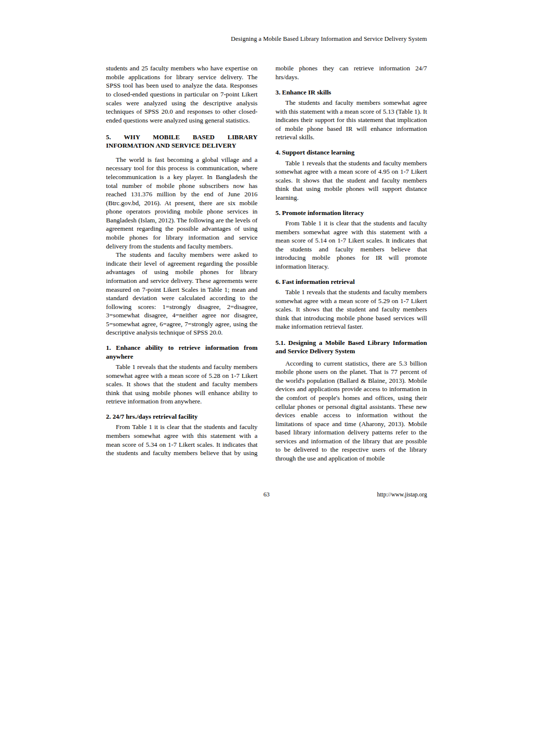Designing a Mobile Based Library Information and Service Delivery System
students and 25 faculty members who have expertise on mobile applications for library service delivery. The SPSS tool has been used to analyze the data. Responses to closed-ended questions in particular on 7-point Likert scales were analyzed using the descriptive analysis techniques of SPSS 20.0 and responses to other closed-ended questions were analyzed using general statistics.
5. Why Mobile Based Library Information and Service Delivery
The world is fast becoming a global village and a necessary tool for this process is communication, where telecommunication is a key player. In Bangladesh the total number of mobile phone subscribers now has reached 131.376 million by the end of June 2016 (Btrc.gov.bd, 2016). At present, there are six mobile phone operators providing mobile phone services in Bangladesh (Islam, 2012). The following are the levels of agreement regarding the possible advantages of using mobile phones for library information and service delivery from the students and faculty members.
The students and faculty members were asked to indicate their level of agreement regarding the possible advantages of using mobile phones for library information and service delivery. These agreements were measured on 7-point Likert Scales in Table 1; mean and standard deviation were calculated according to the following scores: 1=strongly disagree, 2=disagree, 3=somewhat disagree, 4=neither agree nor disagree, 5=somewhat agree, 6=agree, 7=strongly agree, using the descriptive analysis technique of SPSS 20.0.
1. Enhance ability to retrieve information from anywhere
Table 1 reveals that the students and faculty members somewhat agree with a mean score of 5.28 on 1-7 Likert scales. It shows that the student and faculty members think that using mobile phones will enhance ability to retrieve information from anywhere.
2. 24/7 hrs./days retrieval facility
From Table 1 it is clear that the students and faculty members somewhat agree with this statement with a mean score of 5.34 on 1-7 Likert scales. It indicates that the students and faculty members believe that by using mobile phones they can retrieve information 24/7 hrs/days.
3. Enhance IR skills
The students and faculty members somewhat agree with this statement with a mean score of 5.13 (Table 1). It indicates their support for this statement that implication of mobile phone based IR will enhance information retrieval skills.
4. Support distance learning
Table 1 reveals that the students and faculty members somewhat agree with a mean score of 4.95 on 1-7 Likert scales. It shows that the student and faculty members think that using mobile phones will support distance learning.
5. Promote information literacy
From Table 1 it is clear that the students and faculty members somewhat agree with this statement with a mean score of 5.14 on 1-7 Likert scales. It indicates that the students and faculty members believe that introducing mobile phones for IR will promote information literacy.
6. Fast information retrieval
Table 1 reveals that the students and faculty members somewhat agree with a mean score of 5.29 on 1-7 Likert scales. It shows that the student and faculty members think that introducing mobile phone based services will make information retrieval faster.
5.1. Designing a Mobile Based Library Information and Service Delivery System
According to current statistics, there are 5.3 billion mobile phone users on the planet. That is 77 percent of the world's population (Ballard & Blaine, 2013). Mobile devices and applications provide access to information in the comfort of people's homes and offices, using their cellular phones or personal digital assistants. These new devices enable access to information without the limitations of space and time (Aharony, 2013). Mobile based library information delivery patterns refer to the services and information of the library that are possible to be delivered to the respective users of the library through the use and application of mobile
63
http://www.jistap.org